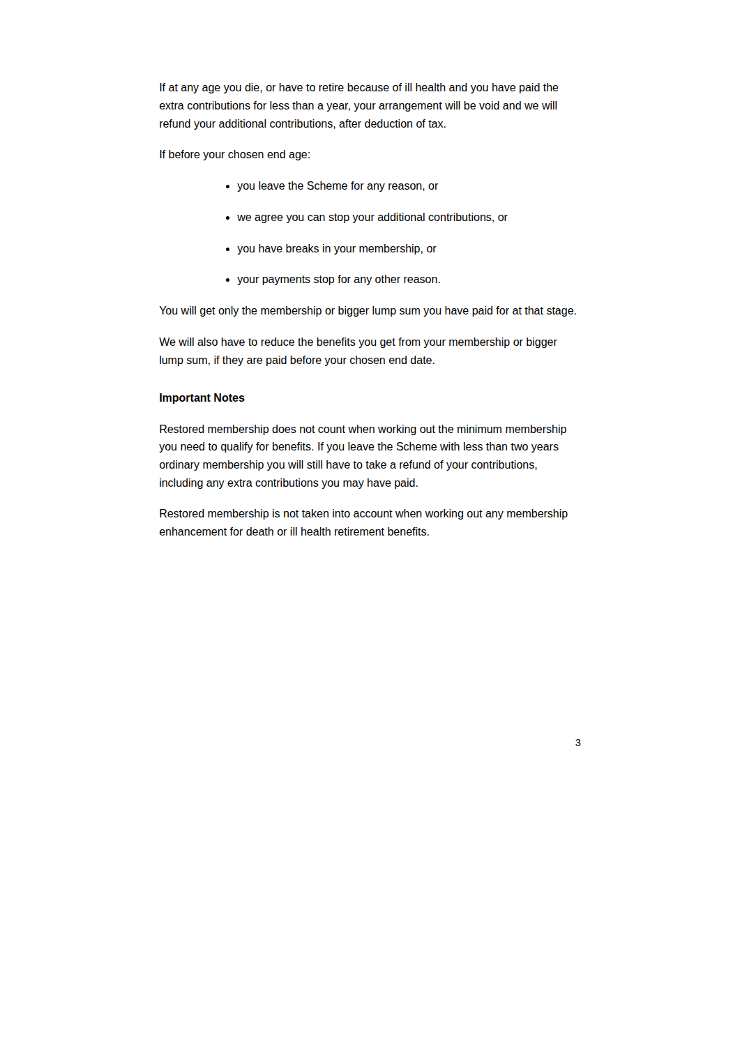If at any age you die, or have to retire because of ill health and you have paid the extra contributions for less than a year, your arrangement will be void and we will refund your additional contributions, after deduction of tax.
If before your chosen end age:
you leave the Scheme for any reason, or
we agree you can stop your additional contributions, or
you have breaks in your membership, or
your payments stop for any other reason.
You will get only the membership or bigger lump sum you have paid for at that stage.
We will also have to reduce the benefits you get from your membership or bigger lump sum, if they are paid before your chosen end date.
Important Notes
Restored membership does not count when working out the minimum membership you need to qualify for benefits. If you leave the Scheme with less than two years ordinary membership you will still have to take a refund of your contributions, including any extra contributions you may have paid.
Restored membership is not taken into account when working out any membership enhancement for death or ill health retirement benefits.
3